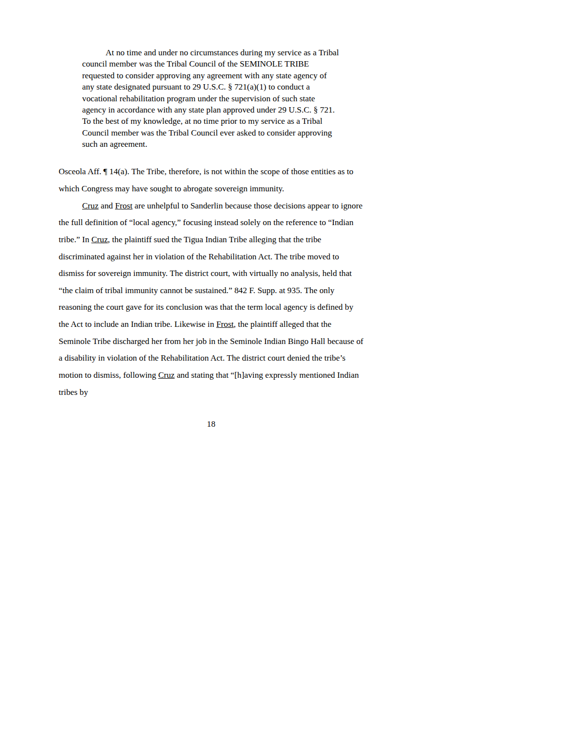At no time and under no circumstances during my service as a Tribal council member was the Tribal Council of the SEMINOLE TRIBE requested to consider approving any agreement with any state agency of any state designated pursuant to 29 U.S.C. § 721(a)(1) to conduct a vocational rehabilitation program under the supervision of such state agency in accordance with any state plan approved under 29 U.S.C. § 721. To the best of my knowledge, at no time prior to my service as a Tribal Council member was the Tribal Council ever asked to consider approving such an agreement.
Osceola Aff. ¶ 14(a). The Tribe, therefore, is not within the scope of those entities as to which Congress may have sought to abrogate sovereign immunity.
Cruz and Frost are unhelpful to Sanderlin because those decisions appear to ignore the full definition of “local agency,” focusing instead solely on the reference to “Indian tribe.” In Cruz, the plaintiff sued the Tigua Indian Tribe alleging that the tribe discriminated against her in violation of the Rehabilitation Act. The tribe moved to dismiss for sovereign immunity. The district court, with virtually no analysis, held that “the claim of tribal immunity cannot be sustained.” 842 F. Supp. at 935. The only reasoning the court gave for its conclusion was that the term local agency is defined by the Act to include an Indian tribe. Likewise in Frost, the plaintiff alleged that the Seminole Tribe discharged her from her job in the Seminole Indian Bingo Hall because of a disability in violation of the Rehabilitation Act. The district court denied the tribe’s motion to dismiss, following Cruz and stating that “[h]aving expressly mentioned Indian tribes by
18